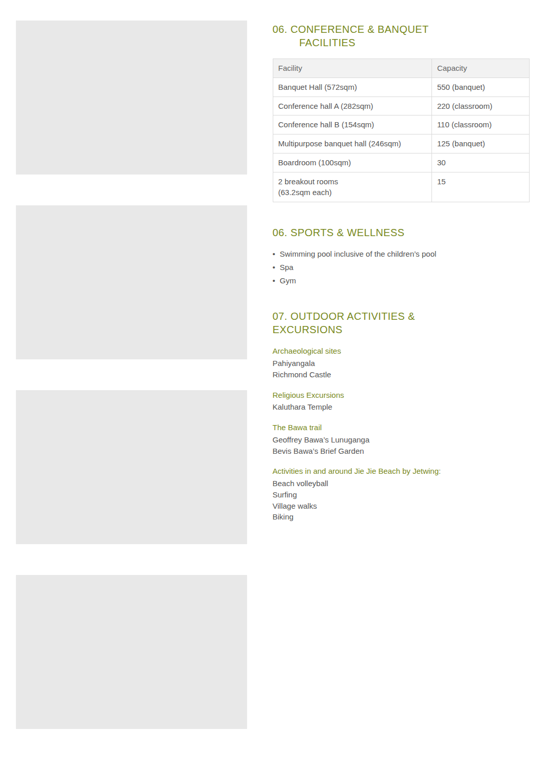06. CONFERENCE & BANQUETFACILITIES
| Facility | Capacity |
| --- | --- |
| Banquet Hall (572sqm) | 550 (banquet) |
| Conference hall A (282sqm) | 220 (classroom) |
| Conference hall B (154sqm) | 110 (classroom) |
| Multipurpose banquet hall (246sqm) | 125 (banquet) |
| Boardroom (100sqm) | 30 |
| 2 breakout rooms (63.2sqm each) | 15 |
06. SPORTS & WELLNESS
Swimming pool inclusive of the children’s pool
Spa
Gym
07. OUTDOOR ACTIVITIES &
EXCURSIONS
Archaeological sites
Pahiyangala
Richmond Castle
Religious Excursions
Kaluthara Temple
The Bawa trail
Geoffrey Bawa’s Lunuganga
Bevis Bawa’s Brief Garden
Activities in and around Jie Jie Beach by Jetwing:
Beach volleyball
Surfing
Village walks
Biking